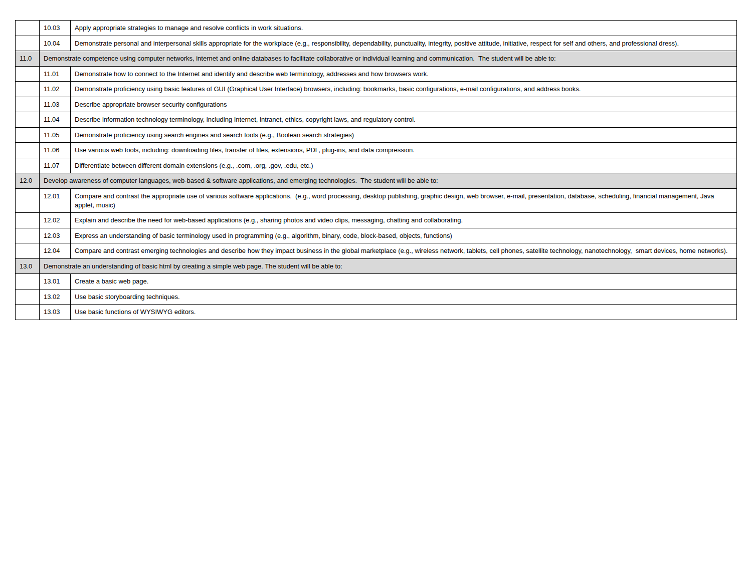| | 10.03 | Apply appropriate strategies to manage and resolve conflicts in work situations. |
| | 10.04 | Demonstrate personal and interpersonal skills appropriate for the workplace (e.g., responsibility, dependability, punctuality, integrity, positive attitude, initiative, respect for self and others, and professional dress). |
| 11.0 | Demonstrate competence using computer networks, internet and online databases to facilitate collaborative or individual learning and communication. The student will be able to: |
| | 11.01 | Demonstrate how to connect to the Internet and identify and describe web terminology, addresses and how browsers work. |
| | 11.02 | Demonstrate proficiency using basic features of GUI (Graphical User Interface) browsers, including: bookmarks, basic configurations, e-mail configurations, and address books. |
| | 11.03 | Describe appropriate browser security configurations |
| | 11.04 | Describe information technology terminology, including Internet, intranet, ethics, copyright laws, and regulatory control. |
| | 11.05 | Demonstrate proficiency using search engines and search tools (e.g., Boolean search strategies) |
| | 11.06 | Use various web tools, including: downloading files, transfer of files, extensions, PDF, plug-ins, and data compression. |
| | 11.07 | Differentiate between different domain extensions (e.g., .com, .org, .gov, .edu, etc.) |
| 12.0 | Develop awareness of computer languages, web-based & software applications, and emerging technologies. The student will be able to: |
| | 12.01 | Compare and contrast the appropriate use of various software applications. (e.g., word processing, desktop publishing, graphic design, web browser, e-mail, presentation, database, scheduling, financial management, Java applet, music) |
| | 12.02 | Explain and describe the need for web-based applications (e.g., sharing photos and video clips, messaging, chatting and collaborating. |
| | 12.03 | Express an understanding of basic terminology used in programming (e.g., algorithm, binary, code, block-based, objects, functions) |
| | 12.04 | Compare and contrast emerging technologies and describe how they impact business in the global marketplace (e.g., wireless network, tablets, cell phones, satellite technology, nanotechnology, smart devices, home networks). |
| 13.0 | Demonstrate an understanding of basic html by creating a simple web page. The student will be able to: |
| | 13.01 | Create a basic web page. |
| | 13.02 | Use basic storyboarding techniques. |
| | 13.03 | Use basic functions of WYSIWYG editors. |